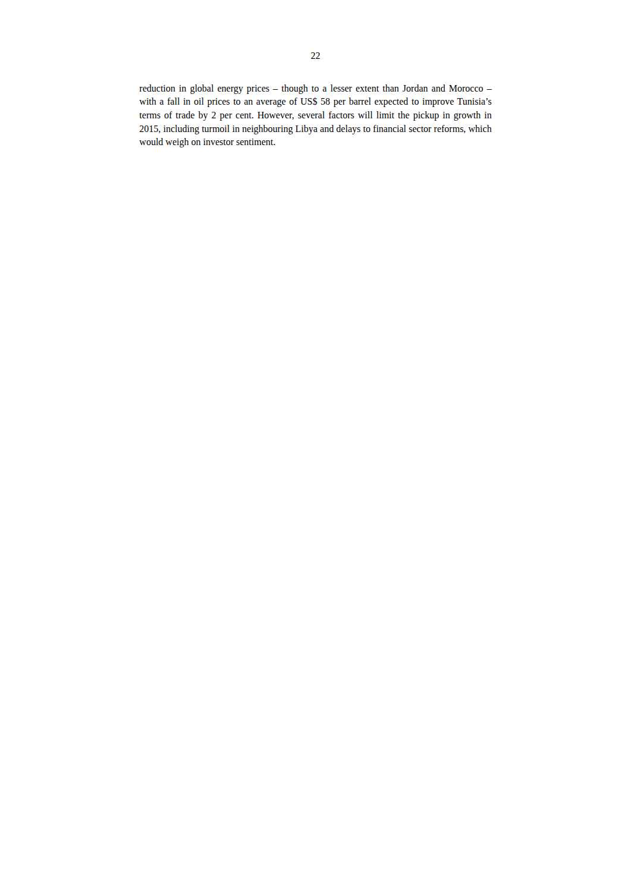22
reduction in global energy prices – though to a lesser extent than Jordan and Morocco – with a fall in oil prices to an average of US$ 58 per barrel expected to improve Tunisia’s terms of trade by 2 per cent. However, several factors will limit the pickup in growth in 2015, including turmoil in neighbouring Libya and delays to financial sector reforms, which would weigh on investor sentiment.